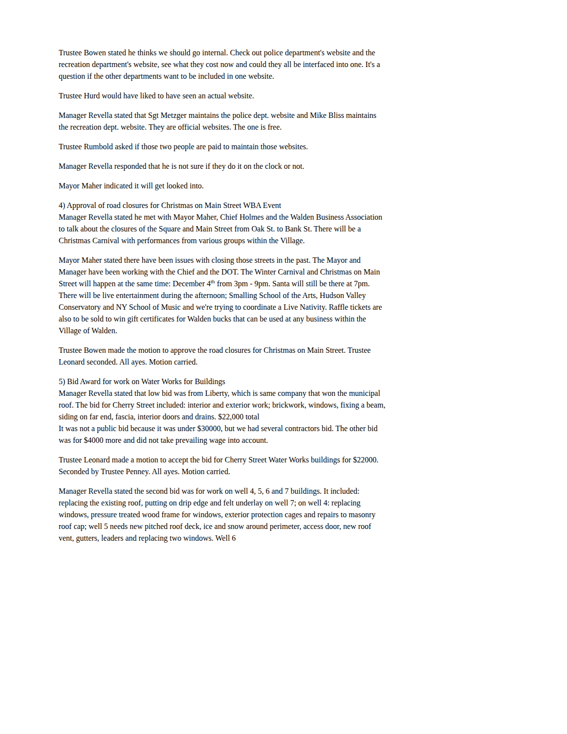Trustee Bowen stated he thinks we should go internal. Check out police department's website and the recreation department's website, see what they cost now and could they all be interfaced into one. It's a question if the other departments want to be included in one website.
Trustee Hurd would have liked to have seen an actual website.
Manager Revella stated that Sgt Metzger maintains the police dept. website and Mike Bliss maintains the recreation dept. website. They are official websites. The one is free.
Trustee Rumbold asked if those two people are paid to maintain those websites.
Manager Revella responded that he is not sure if they do it on the clock or not.
Mayor Maher indicated it will get looked into.
4) Approval of road closures for Christmas on Main Street WBA Event
Manager Revella stated he met with Mayor Maher, Chief Holmes and the Walden Business Association to talk about the closures of the Square and Main Street from Oak St. to Bank St. There will be a Christmas Carnival with performances from various groups within the Village.
Mayor Maher stated there have been issues with closing those streets in the past. The Mayor and Manager have been working with the Chief and the DOT. The Winter Carnival and Christmas on Main Street will happen at the same time: December 4th from 3pm - 9pm. Santa will still be there at 7pm. There will be live entertainment during the afternoon; Smalling School of the Arts, Hudson Valley Conservatory and NY School of Music and we're trying to coordinate a Live Nativity. Raffle tickets are also to be sold to win gift certificates for Walden bucks that can be used at any business within the Village of Walden.
Trustee Bowen made the motion to approve the road closures for Christmas on Main Street. Trustee Leonard seconded. All ayes. Motion carried.
5) Bid Award for work on Water Works for Buildings
Manager Revella stated that low bid was from Liberty, which is same company that won the municipal roof. The bid for Cherry Street included: interior and exterior work; brickwork, windows, fixing a beam, siding on far end, fascia, interior doors and drains. $22,000 total
It was not a public bid because it was under $30000, but we had several contractors bid. The other bid was for $4000 more and did not take prevailing wage into account.
Trustee Leonard made a motion to accept the bid for Cherry Street Water Works buildings for $22000. Seconded by Trustee Penney. All ayes. Motion carried.
Manager Revella stated the second bid was for work on well 4, 5, 6 and 7 buildings. It included: replacing the existing roof, putting on drip edge and felt underlay on well 7; on well 4: replacing windows, pressure treated wood frame for windows, exterior protection cages and repairs to masonry roof cap; well 5 needs new pitched roof deck, ice and snow around perimeter, access door, new roof vent, gutters, leaders and replacing two windows. Well 6